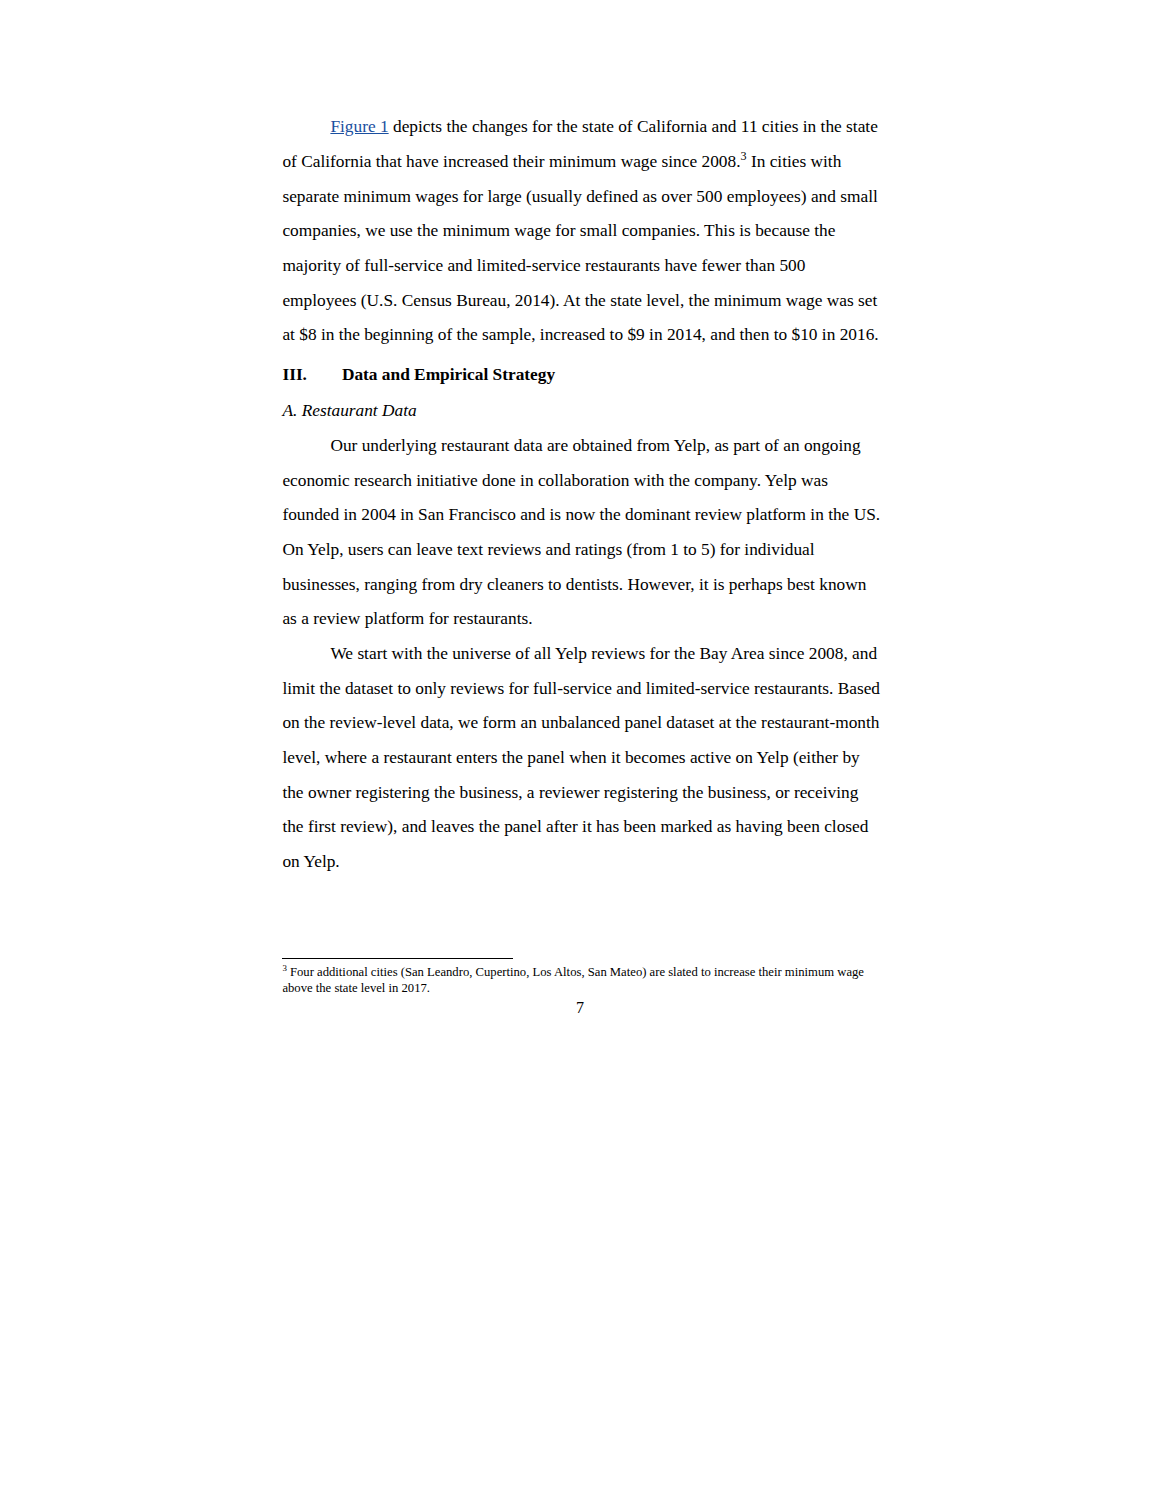Figure 1 depicts the changes for the state of California and 11 cities in the state of California that have increased their minimum wage since 2008.3 In cities with separate minimum wages for large (usually defined as over 500 employees) and small companies, we use the minimum wage for small companies. This is because the majority of full-service and limited-service restaurants have fewer than 500 employees (U.S. Census Bureau, 2014). At the state level, the minimum wage was set at $8 in the beginning of the sample, increased to $9 in 2014, and then to $10 in 2016.
III. Data and Empirical Strategy
A. Restaurant Data
Our underlying restaurant data are obtained from Yelp, as part of an ongoing economic research initiative done in collaboration with the company. Yelp was founded in 2004 in San Francisco and is now the dominant review platform in the US. On Yelp, users can leave text reviews and ratings (from 1 to 5) for individual businesses, ranging from dry cleaners to dentists. However, it is perhaps best known as a review platform for restaurants.
We start with the universe of all Yelp reviews for the Bay Area since 2008, and limit the dataset to only reviews for full-service and limited-service restaurants. Based on the review-level data, we form an unbalanced panel dataset at the restaurant-month level, where a restaurant enters the panel when it becomes active on Yelp (either by the owner registering the business, a reviewer registering the business, or receiving the first review), and leaves the panel after it has been marked as having been closed on Yelp.
3 Four additional cities (San Leandro, Cupertino, Los Altos, San Mateo) are slated to increase their minimum wage above the state level in 2017.
7